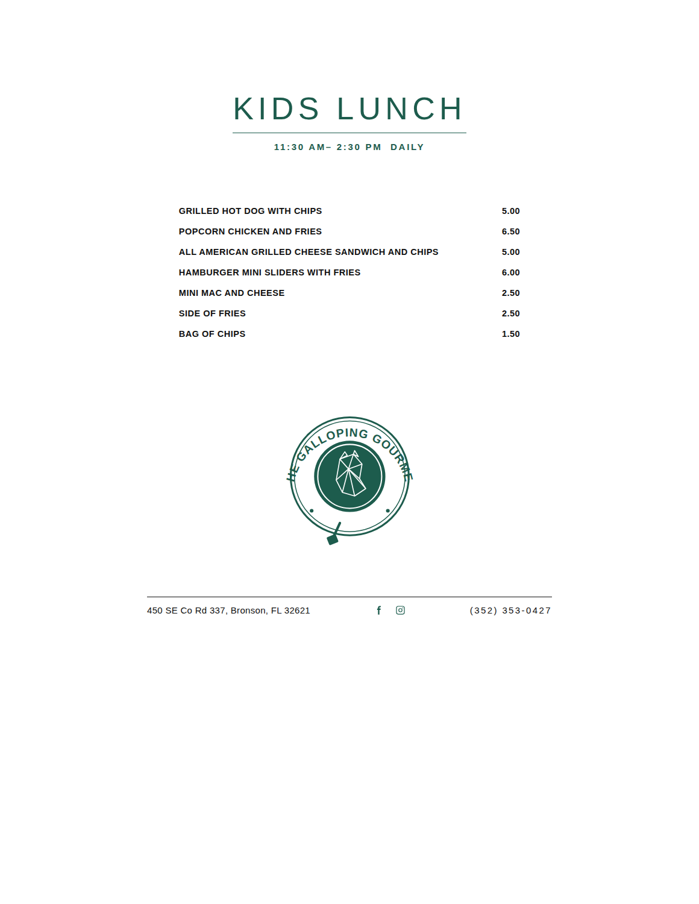KIDS LUNCH
11:30 AM– 2:30 PM DAILY
| GRILLED HOT DOG WITH CHIPS | 5.00 |
| POPCORN CHICKEN AND FRIES | 6.50 |
| ALL AMERICAN GRILLED CHEESE SANDWICH AND CHIPS | 5.00 |
| HAMBURGER MINI SLIDERS WITH FRIES | 6.00 |
| MINI MAC AND CHEESE | 2.50 |
| SIDE OF FRIES | 2.50 |
| BAG OF CHIPS | 1.50 |
THE GALLOPING GOURMET BLACK PRONG
450 SE Co Rd 337, Bronson, FL 32621 (352) 353-0427